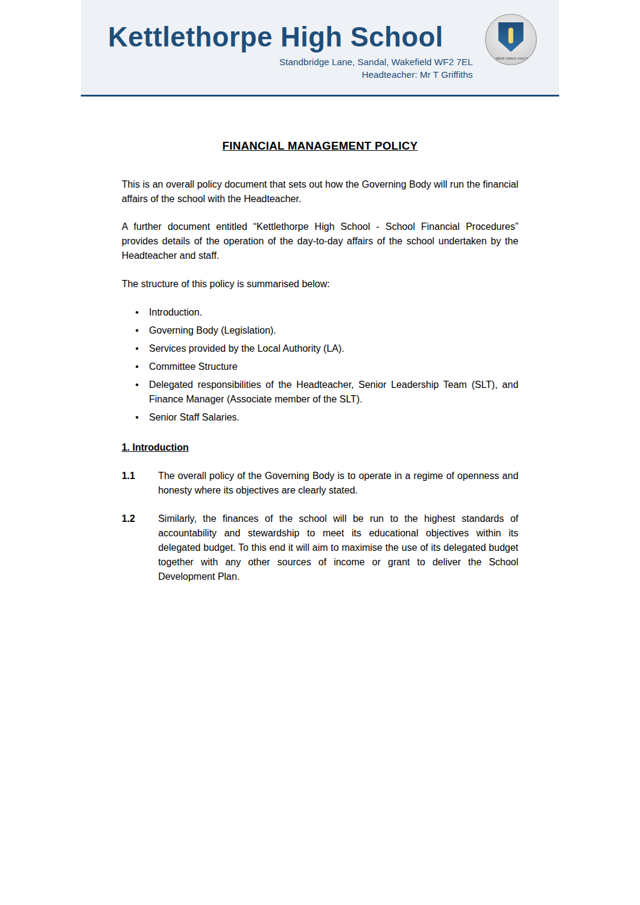Labor Omnia Vincit
Kettlethorpe High School
Standbridge Lane, Sandal, Wakefield WF2 7EL
Headteacher: Mr T Griffiths
FINANCIAL MANAGEMENT POLICY
This is an overall policy document that sets out how the Governing Body will run the financial affairs of the school with the Headteacher.
A further document entitled “Kettlethorpe High School - School Financial Procedures” provides details of the operation of the day-to-day affairs of the school undertaken by the Headteacher and staff.
The structure of this policy is summarised below:
Introduction.
Governing Body (Legislation).
Services provided by the Local Authority (LA).
Committee Structure
Delegated responsibilities of the Headteacher, Senior Leadership Team (SLT), and Finance Manager (Associate member of the SLT).
Senior Staff Salaries.
1. Introduction
1.1
The overall policy of the Governing Body is to operate in a regime of openness and honesty where its objectives are clearly stated.
1.2
Similarly, the finances of the school will be run to the highest standards of accountability and stewardship to meet its educational objectives within its delegated budget. To this end it will aim to maximise the use of its delegated budget together with any other sources of income or grant to deliver the School Development Plan.